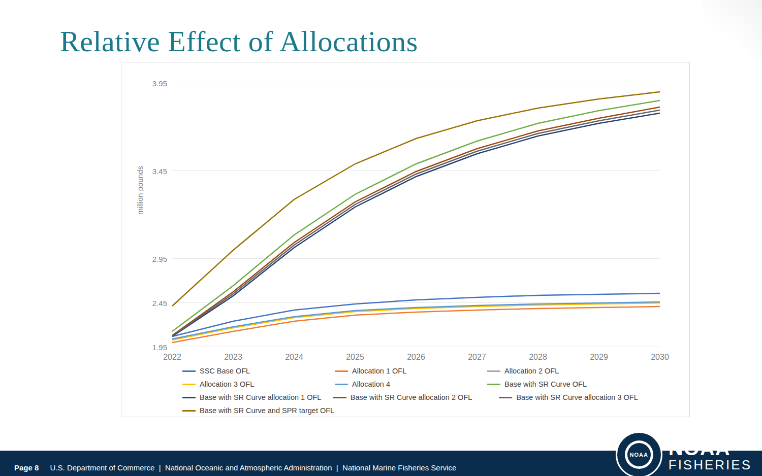Relative Effect of Allocations
million pounds
3.95
3.45
2.95
2.45
1.95
2022
2023
2024
2025
2026
2027
2028
2029
2030
SSC Base OFL
Allocation 1 OFL
Allocation 2 OFL
Allocation 3 OFL
Allocation 4
Base with SR Curve OFL
Base with SR Curve allocation 1 OFL
Base with SR Curve allocation 2 OFL
Base with SR Curve allocation 3 OFL
Base with SR Curve and SPR target OFL
Page 8 U.S. Department of Commerce | National Oceanic and Atmospheric Administration | National Marine Fisheries Service
NOAA
NOAA
FISHERIES